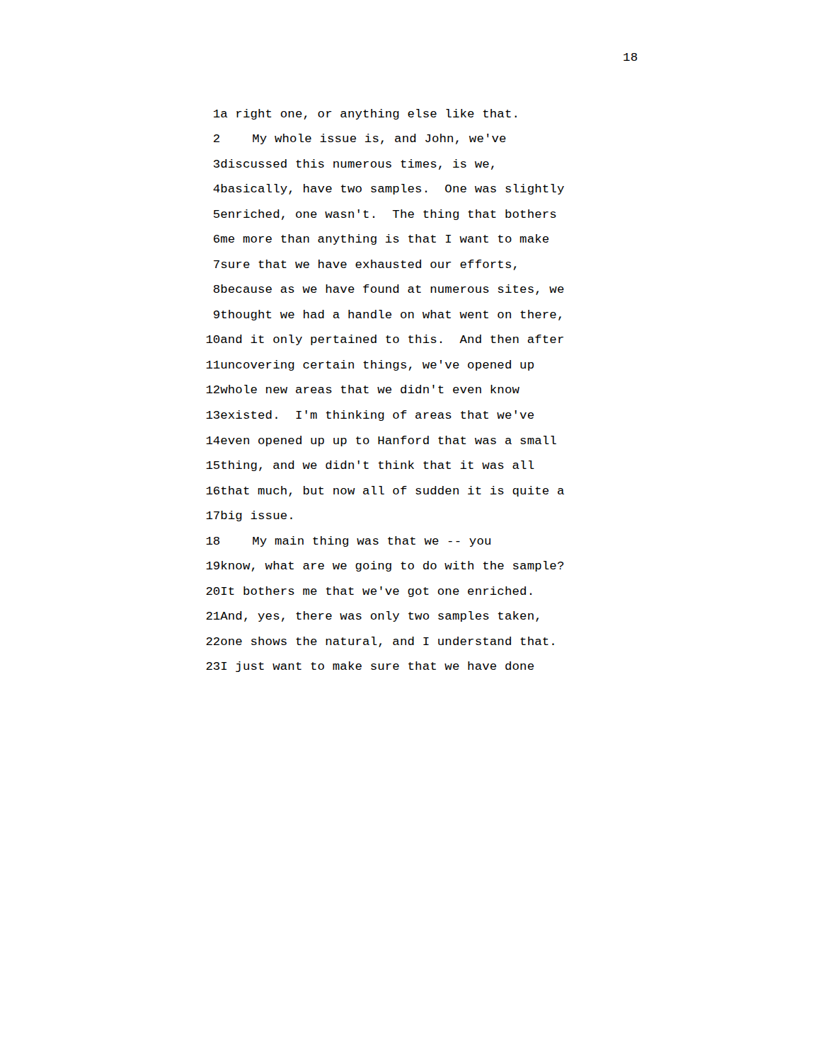18
| 1 | a right one, or anything else like that. |
| 2 | My whole issue is, and John, we've |
| 3 | discussed this numerous times, is we, |
| 4 | basically, have two samples. One was slightly |
| 5 | enriched, one wasn't. The thing that bothers |
| 6 | me more than anything is that I want to make |
| 7 | sure that we have exhausted our efforts, |
| 8 | because as we have found at numerous sites, we |
| 9 | thought we had a handle on what went on there, |
| 10 | and it only pertained to this. And then after |
| 11 | uncovering certain things, we've opened up |
| 12 | whole new areas that we didn't even know |
| 13 | existed. I'm thinking of areas that we've |
| 14 | even opened up up to Hanford that was a small |
| 15 | thing, and we didn't think that it was all |
| 16 | that much, but now all of sudden it is quite a |
| 17 | big issue. |
| 18 | My main thing was that we -- you |
| 19 | know, what are we going to do with the sample? |
| 20 | It bothers me that we've got one enriched. |
| 21 | And, yes, there was only two samples taken, |
| 22 | one shows the natural, and I understand that. |
| 23 | I just want to make sure that we have done |